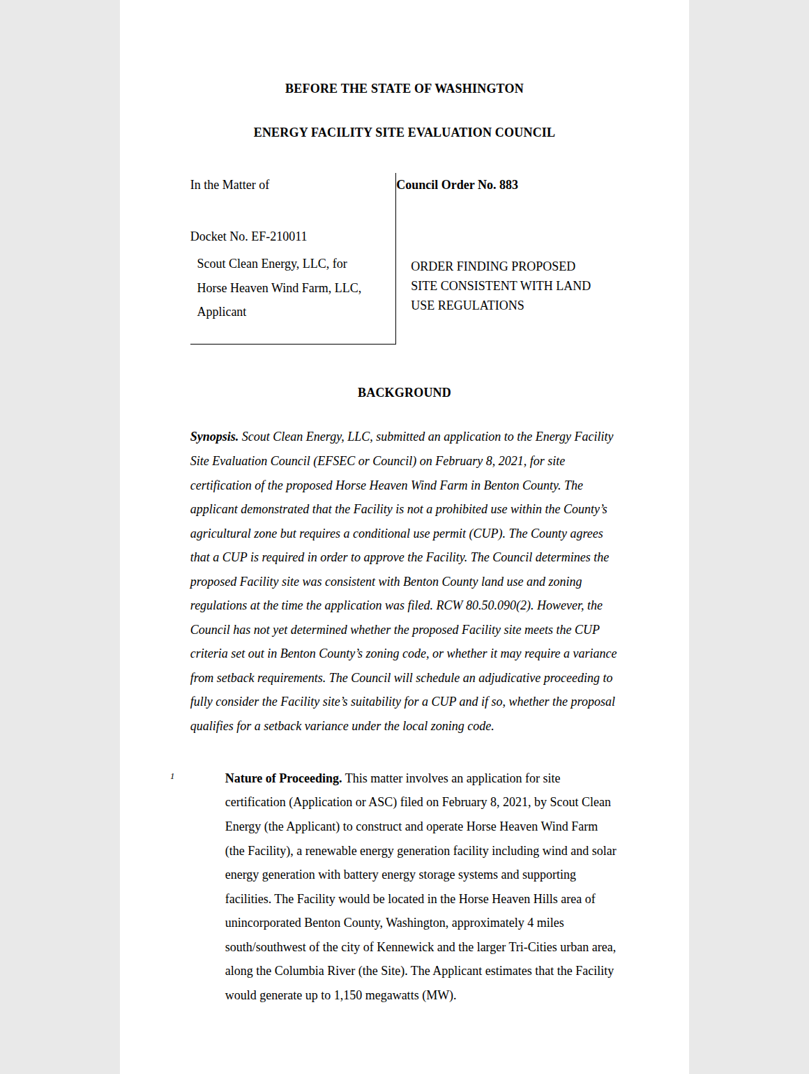BEFORE THE STATE OF WASHINGTON
ENERGY FACILITY SITE EVALUATION COUNCIL
| In the Matter of Docket No. EF-210011 Scout Clean Energy, LLC, for Horse Heaven Wind Farm, LLC, Applicant | Council Order No. 883 ORDER FINDING PROPOSED SITE CONSISTENT WITH LAND USE REGULATIONS |
BACKGROUND
Synopsis. Scout Clean Energy, LLC, submitted an application to the Energy Facility Site Evaluation Council (EFSEC or Council) on February 8, 2021, for site certification of the proposed Horse Heaven Wind Farm in Benton County. The applicant demonstrated that the Facility is not a prohibited use within the County’s agricultural zone but requires a conditional use permit (CUP). The County agrees that a CUP is required in order to approve the Facility. The Council determines the proposed Facility site was consistent with Benton County land use and zoning regulations at the time the application was filed. RCW 80.50.090(2). However, the Council has not yet determined whether the proposed Facility site meets the CUP criteria set out in Benton County’s zoning code, or whether it may require a variance from setback requirements. The Council will schedule an adjudicative proceeding to fully consider the Facility site’s suitability for a CUP and if so, whether the proposal qualifies for a setback variance under the local zoning code.
1 Nature of Proceeding. This matter involves an application for site certification (Application or ASC) filed on February 8, 2021, by Scout Clean Energy (the Applicant) to construct and operate Horse Heaven Wind Farm (the Facility), a renewable energy generation facility including wind and solar energy generation with battery energy storage systems and supporting facilities. The Facility would be located in the Horse Heaven Hills area of unincorporated Benton County, Washington, approximately 4 miles south/southwest of the city of Kennewick and the larger Tri-Cities urban area, along the Columbia River (the Site). The Applicant estimates that the Facility would generate up to 1,150 megawatts (MW).